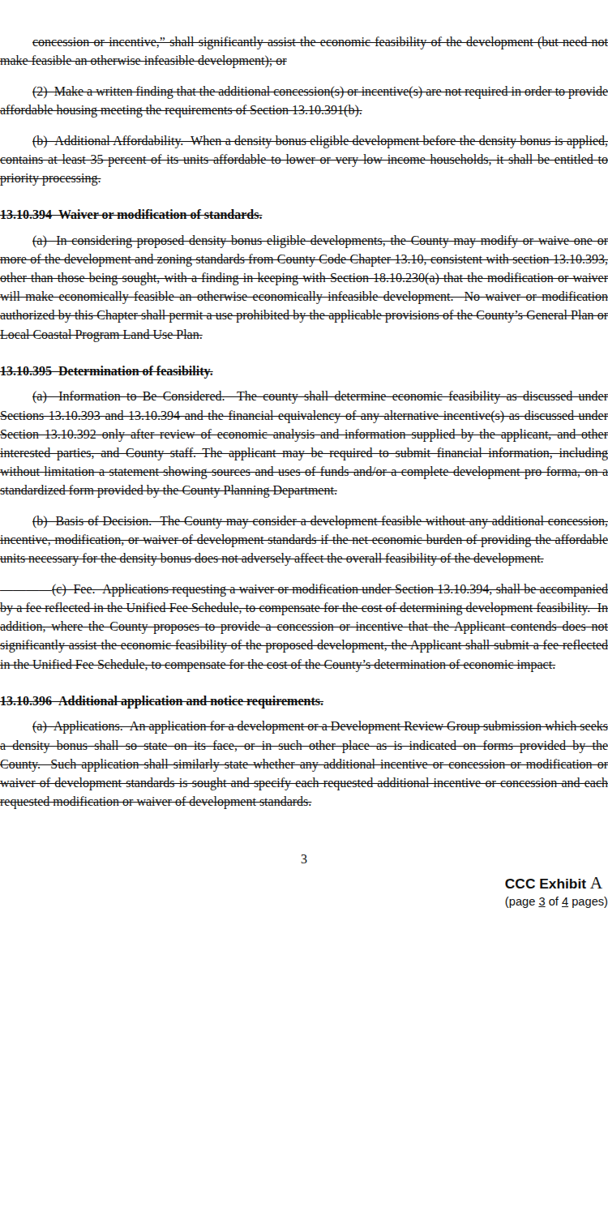concession or incentive,” shall significantly assist the economic feasibility of the development (but need not make feasible an otherwise infeasible development); or
(2) Make a written finding that the additional concession(s) or incentive(s) are not required in order to provide affordable housing meeting the requirements of Section 13.10.391(b).
(b) Additional Affordability. When a density bonus eligible development before the density bonus is applied, contains at least 35 percent of its units affordable to lower or very low income households, it shall be entitled to priority processing.
13.10.394 Waiver or modification of standards.
(a) In considering proposed density bonus eligible developments, the County may modify or waive one or more of the development and zoning standards from County Code Chapter 13.10, consistent with section 13.10.393, other than those being sought, with a finding in keeping with Section 18.10.230(a) that the modification or waiver will make economically feasible an otherwise economically infeasible development. No waiver or modification authorized by this Chapter shall permit a use prohibited by the applicable provisions of the County’s General Plan or Local Coastal Program Land Use Plan.
13.10.395 Determination of feasibility.
(a) Information to Be Considered. The county shall determine economic feasibility as discussed under Sections 13.10.393 and 13.10.394 and the financial equivalency of any alternative incentive(s) as discussed under Section 13.10.392 only after review of economic analysis and information supplied by the applicant, and other interested parties, and County staff. The applicant may be required to submit financial information, including without limitation a statement showing sources and uses of funds and/or a complete development pro forma, on a standardized form provided by the County Planning Department.
(b) Basis of Decision. The County may consider a development feasible without any additional concession, incentive, modification, or waiver of development standards if the net economic burden of providing the affordable units necessary for the density bonus does not adversely affect the overall feasibility of the development.
(c) Fee. Applications requesting a waiver or modification under Section 13.10.394, shall be accompanied by a fee reflected in the Unified Fee Schedule, to compensate for the cost of determining development feasibility. In addition, where the County proposes to provide a concession or incentive that the Applicant contends does not significantly assist the economic feasibility of the proposed development, the Applicant shall submit a fee reflected in the Unified Fee Schedule, to compensate for the cost of the County’s determination of economic impact.
13.10.396 Additional application and notice requirements.
(a) Applications. An application for a development or a Development Review Group submission which seeks a density bonus shall so state on its face, or in such other place as is indicated on forms provided by the County. Such application shall similarly state whether any additional incentive or concession or modification or waiver of development standards is sought and specify each requested additional incentive or concession and each requested modification or waiver of development standards.
3
CCC Exhibit A
(page 3 of 4 pages)